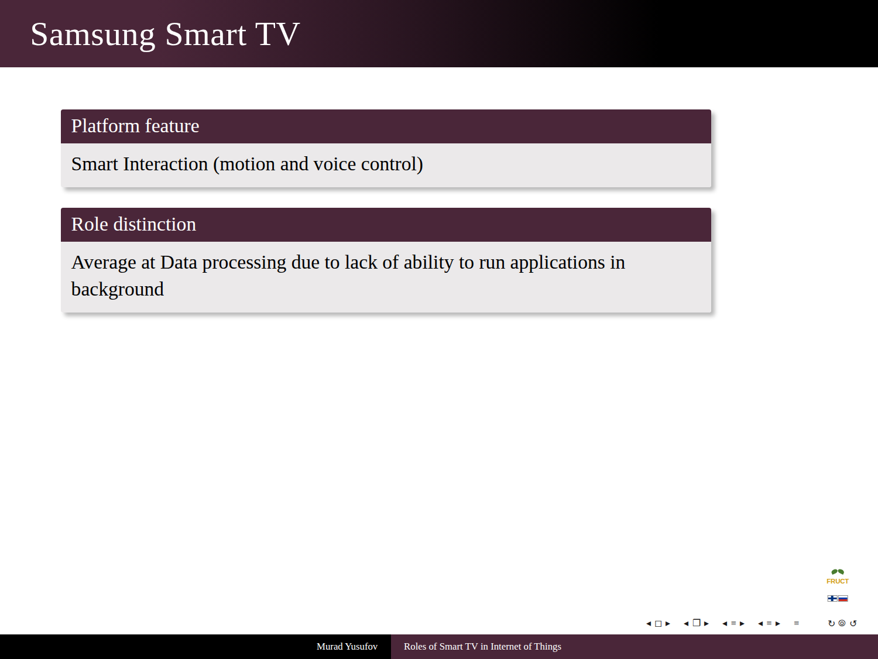Samsung Smart TV
Platform feature
Smart Interaction (motion and voice control)
Role distinction
Average at Data processing due to lack of ability to run applications in background
FRUCT
◂◻▸
◂❐▸
◂≡▸
◂≡▸
≡
↻⦾↺
Murad Yusufov
Roles of Smart TV in Internet of Things